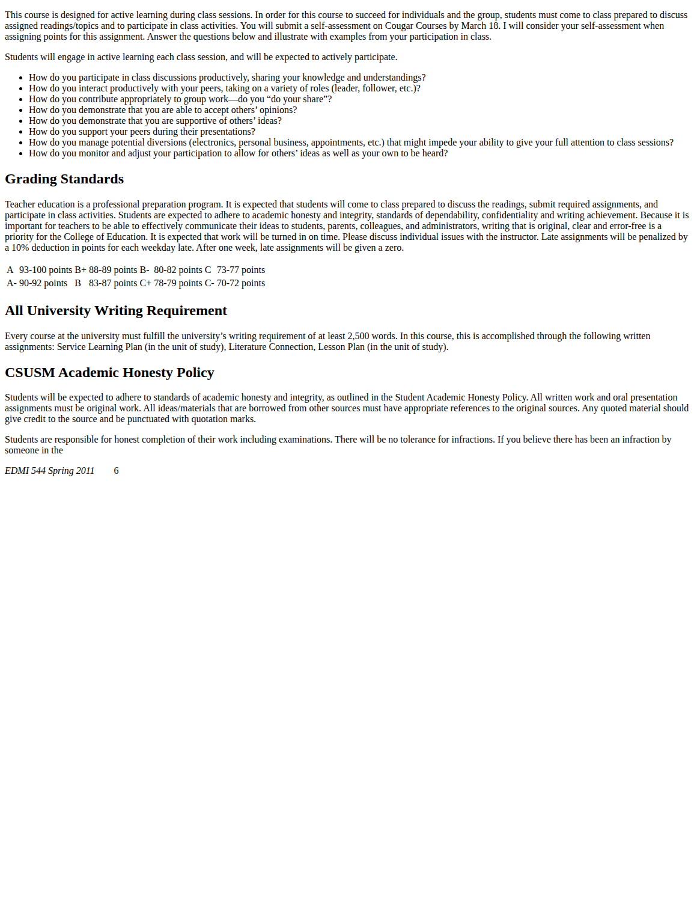This course is designed for active learning during class sessions. In order for this course to succeed for individuals and the group, students must come to class prepared to discuss assigned readings/topics and to participate in class activities. You will submit a self-assessment on Cougar Courses by March 18. I will consider your self-assessment when assigning points for this assignment. Answer the questions below and illustrate with examples from your participation in class.
Students will engage in active learning each class session, and will be expected to actively participate.
How do you participate in class discussions productively, sharing your knowledge and understandings?
How do you interact productively with your peers, taking on a variety of roles (leader, follower, etc.)?
How do you contribute appropriately to group work—do you “do your share”?
How do you demonstrate that you are able to accept others’ opinions?
How do you demonstrate that you are supportive of others’ ideas?
How do you support your peers during their presentations?
How do you manage potential diversions (electronics, personal business, appointments, etc.) that might impede your ability to give your full attention to class sessions?
How do you monitor and adjust your participation to allow for others’ ideas as well as your own to be heard?
Grading Standards
Teacher education is a professional preparation program. It is expected that students will come to class prepared to discuss the readings, submit required assignments, and participate in class activities. Students are expected to adhere to academic honesty and integrity, standards of dependability, confidentiality and writing achievement. Because it is important for teachers to be able to effectively communicate their ideas to students, parents, colleagues, and administrators, writing that is original, clear and error-free is a priority for the College of Education. It is expected that work will be turned in on time. Please discuss individual issues with the instructor. Late assignments will be penalized by a 10% deduction in points for each weekday late. After one week, late assignments will be given a zero.
| A | 93-100 points | B+ | 88-89 points | B- | 80-82 points | C | 73-77 points |
| A- | 90-92 points | B | 83-87 points | C+ | 78-79 points | C- | 70-72 points |
All University Writing Requirement
Every course at the university must fulfill the university’s writing requirement of at least 2,500 words. In this course, this is accomplished through the following written assignments: Service Learning Plan (in the unit of study), Literature Connection, Lesson Plan (in the unit of study).
CSUSM Academic Honesty Policy
Students will be expected to adhere to standards of academic honesty and integrity, as outlined in the Student Academic Honesty Policy. All written work and oral presentation assignments must be original work. All ideas/materials that are borrowed from other sources must have appropriate references to the original sources. Any quoted material should give credit to the source and be punctuated with quotation marks.
Students are responsible for honest completion of their work including examinations. There will be no tolerance for infractions. If you believe there has been an infraction by someone in the
EDMI 544 Spring 2011 6